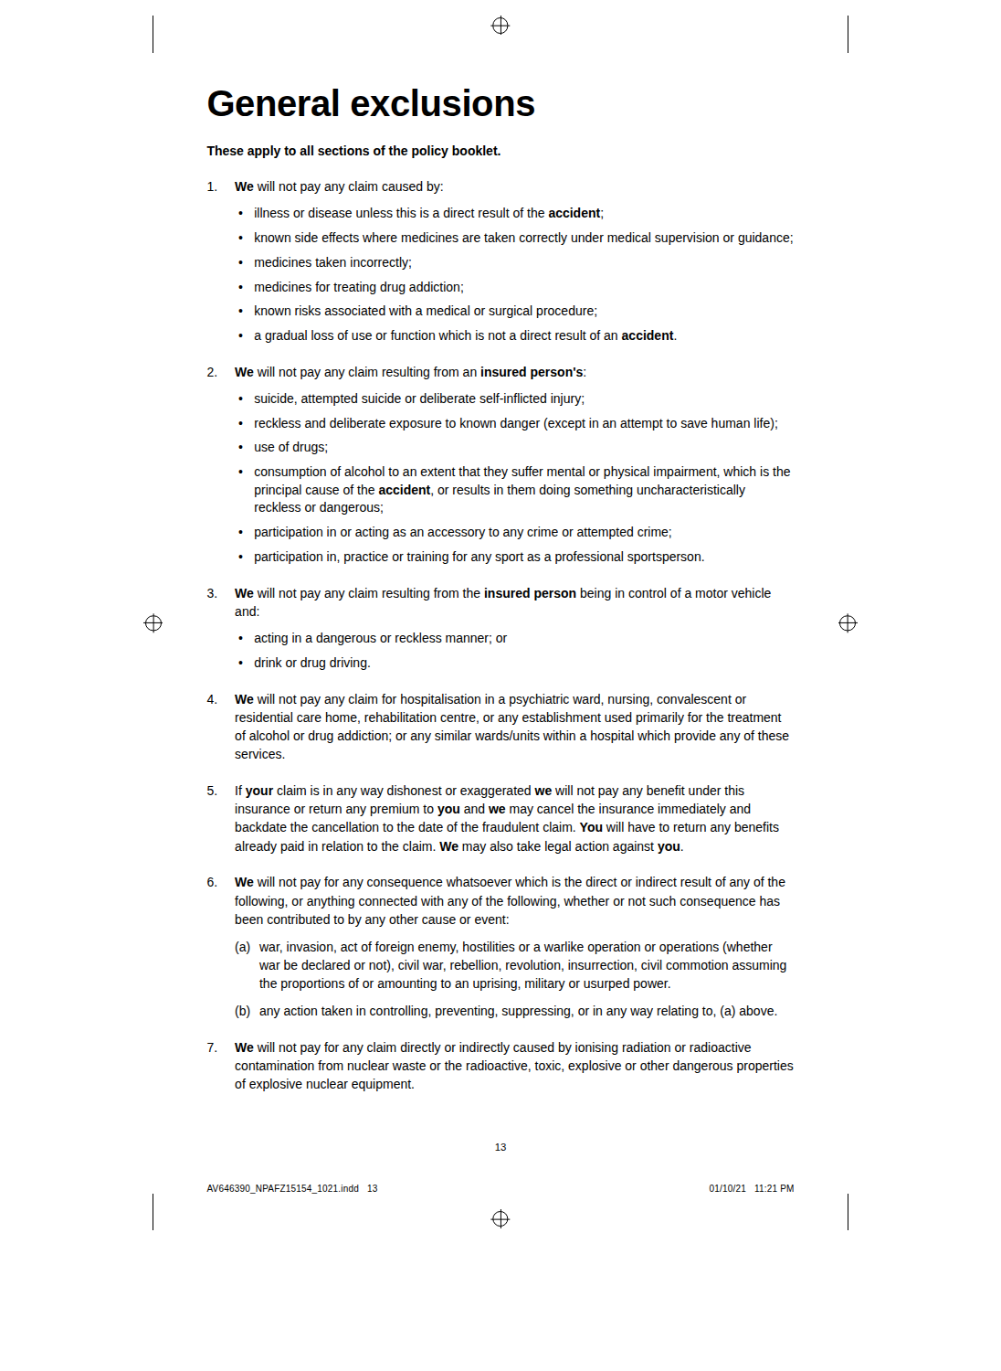General exclusions
These apply to all sections of the policy booklet.
We will not pay any claim caused by:
illness or disease unless this is a direct result of the accident;
known side effects where medicines are taken correctly under medical supervision or guidance;
medicines taken incorrectly;
medicines for treating drug addiction;
known risks associated with a medical or surgical procedure;
a gradual loss of use or function which is not a direct result of an accident.
We will not pay any claim resulting from an insured person's:
suicide, attempted suicide or deliberate self-inflicted injury;
reckless and deliberate exposure to known danger (except in an attempt to save human life);
use of drugs;
consumption of alcohol to an extent that they suffer mental or physical impairment, which is the principal cause of the accident, or results in them doing something uncharacteristically reckless or dangerous;
participation in or acting as an accessory to any crime or attempted crime;
participation in, practice or training for any sport as a professional sportsperson.
We will not pay any claim resulting from the insured person being in control of a motor vehicle and:
acting in a dangerous or reckless manner; or
drink or drug driving.
We will not pay any claim for hospitalisation in a psychiatric ward, nursing, convalescent or residential care home, rehabilitation centre, or any establishment used primarily for the treatment of alcohol or drug addiction; or any similar wards/units within a hospital which provide any of these services.
If your claim is in any way dishonest or exaggerated we will not pay any benefit under this insurance or return any premium to you and we may cancel the insurance immediately and backdate the cancellation to the date of the fraudulent claim. You will have to return any benefits already paid in relation to the claim. We may also take legal action against you.
We will not pay for any consequence whatsoever which is the direct or indirect result of any of the following, or anything connected with any of the following, whether or not such consequence has been contributed to by any other cause or event:
(a) war, invasion, act of foreign enemy, hostilities or a warlike operation or operations (whether war be declared or not), civil war, rebellion, revolution, insurrection, civil commotion assuming the proportions of or amounting to an uprising, military or usurped power.
(b) any action taken in controlling, preventing, suppressing, or in any way relating to, (a) above.
We will not pay for any claim directly or indirectly caused by ionising radiation or radioactive contamination from nuclear waste or the radioactive, toxic, explosive or other dangerous properties of explosive nuclear equipment.
13
AV646390_NPAFZ15154_1021.indd 13
01/10/21 11:21 PM